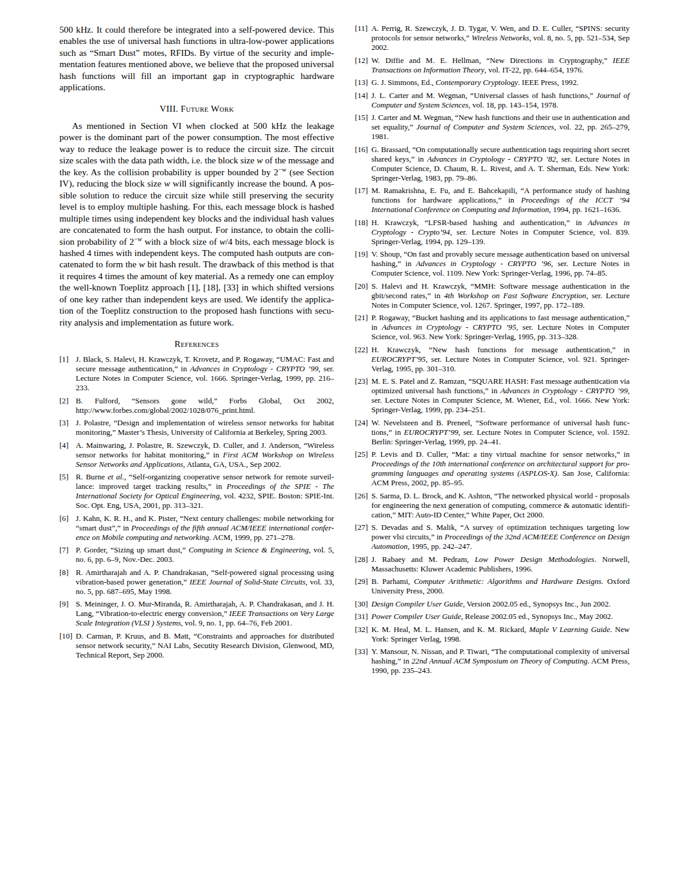500 kHz. It could therefore be integrated into a self-powered device. This enables the use of universal hash functions in ultra-low-power applications such as “Smart Dust” motes, RFIDs. By virtue of the security and implementation features mentioned above, we believe that the proposed universal hash functions will fill an important gap in cryptographic hardware applications.
VIII. Future Work
As mentioned in Section VI when clocked at 500 kHz the leakage power is the dominant part of the power consumption. The most effective way to reduce the leakage power is to reduce the circuit size. The circuit size scales with the data path width, i.e. the block size w of the message and the key. As the collision probability is upper bounded by 2−w (see Section IV), reducing the block size w will significantly increase the bound. A possible solution to reduce the circuit size while still preserving the security level is to employ multiple hashing. For this, each message block is hashed multiple times using independent key blocks and the individual hash values are concatenated to form the hash output. For instance, to obtain the collision probability of 2−w with a block size of w/4 bits, each message block is hashed 4 times with independent keys. The computed hash outputs are concatenated to form the w bit hash result. The drawback of this method is that it requires 4 times the amount of key material. As a remedy one can employ the well-known Toeplitz approach [1], [18], [33] in which shifted versions of one key rather than independent keys are used. We identify the application of the Toeplitz construction to the proposed hash functions with security analysis and implementation as future work.
References
[1] J. Black, S. Halevi, H. Krawczyk, T. Krovetz, and P. Rogaway, “UMAC: Fast and secure message authentication,” in Advances in Cryptology - CRYPTO ’99, ser. Lecture Notes in Computer Science, vol. 1666. Springer-Verlag, 1999, pp. 216–233.
[2] B. Fulford, “Sensors gone wild,” Forbs Global, Oct 2002, http://www.forbes.com/global/2002/1028/076_print.html.
[3] J. Polastre, “Design and implementation of wireless sensor networks for habitat monitoring,” Master’s Thesis, University of California at Berkeley, Spring 2003.
[4] A. Mainwaring, J. Polastre, R. Szewczyk, D. Culler, and J. Anderson, “Wireless sensor networks for habitat monitoring,” in First ACM Workshop on Wireless Sensor Networks and Applications, Atlanta, GA, USA., Sep 2002.
[5] R. Burne et al., “Self-organizing cooperative sensor network for remote surveillance: improved target tracking results,” in Proceedings of the SPIE - The International Society for Optical Engineering, vol. 4232, SPIE. Boston: SPIE-Int. Soc. Opt. Eng, USA, 2001, pp. 313–321.
[6] J. Kahn, K. R. H., and K. Pister, “Next century challenges: mobile networking for “smart dust”,” in Proceedings of the fifth annual ACM/IEEE international conference on Mobile computing and networking. ACM, 1999, pp. 271–278.
[7] P. Gorder, “Sizing up smart dust,” Computing in Science & Engineering, vol. 5, no. 6, pp. 6–9, Nov.-Dec. 2003.
[8] R. Amirtharajah and A. P. Chandrakasan, “Self-powered signal processing using vibration-based power generation,” IEEE Journal of Solid-State Circuits, vol. 33, no. 5, pp. 687–695, May 1998.
[9] S. Meininger, J. O. Mur-Miranda, R. Amirtharajah, A. P. Chandrakasan, and J. H. Lang, “Vibration-to-electric energy conversion,” IEEE Transactions on Very Large Scale Integration (VLSI ) Systems, vol. 9, no. 1, pp. 64–76, Feb 2001.
[10] D. Carman, P. Kruus, and B. Matt, “Constraints and approaches for distributed sensor network security,” NAI Labs, Secutity Research Division, Glenwood, MD, Technical Report, Sep 2000.
[11] A. Perrig, R. Szewczyk, J. D. Tygar, V. Wen, and D. E. Culler, “SPINS: security protocols for sensor networks,” Wireless Networks, vol. 8, no. 5, pp. 521–534, Sep 2002.
[12] W. Diffie and M. E. Hellman, “New Directions in Cryptography,” IEEE Transactions on Information Theory, vol. IT-22, pp. 644–654, 1976.
[13] G. J. Simmons, Ed., Contemporary Cryptology. IEEE Press, 1992.
[14] J. L. Carter and M. Wegman, “Universal classes of hash functions,” Journal of Computer and System Sciences, vol. 18, pp. 143–154, 1978.
[15] J. Carter and M. Wegman, “New hash functions and their use in authentication and set equality,” Journal of Computer and System Sciences, vol. 22, pp. 265–279, 1981.
[16] G. Brassard, “On computationally secure authentication tags requiring short secret shared keys,” in Advances in Cryptology - CRYPTO ’82, ser. Lecture Notes in Computer Science, D. Chaum, R. L. Rivest, and A. T. Sherman, Eds. New York: Springer-Verlag, 1983, pp. 79–86.
[17] M. Ramakrishna, E. Fu, and E. Bahcekapili, “A performance study of hashing functions for hardware applications,” in Proceedings of the ICCT ’94 International Conference on Computing and Information, 1994, pp. 1621–1636.
[18] H. Krawczyk, “LFSR-based hashing and authentication,” in Advances in Cryptology - Crypto’94, ser. Lecture Notes in Computer Science, vol. 839. Springer-Verlag, 1994, pp. 129–139.
[19] V. Shoup, “On fast and provably secure message authentication based on universal hashing,” in Advances in Cryptology - CRYPTO ’96, ser. Lecture Notes in Computer Science, vol. 1109. New York: Springer-Verlag, 1996, pp. 74–85.
[20] S. Halevi and H. Krawczyk, “MMH: Software message authentication in the gbit/second rates,” in 4th Workshop on Fast Software Encryption, ser. Lecture Notes in Computer Science, vol. 1267. Springer, 1997, pp. 172–189.
[21] P. Rogaway, “Bucket hashing and its applications to fast message authentication,” in Advances in Cryptology - CRYPTO ’95, ser. Lecture Notes in Computer Science, vol. 963. New York: Springer-Verlag, 1995, pp. 313–328.
[22] H. Krawczyk, “New hash functions for message authentication,” in EUROCRYPT’95, ser. Lecture Notes in Computer Science, vol. 921. Springer-Verlag, 1995, pp. 301–310.
[23] M. E. S. Patel and Z. Ramzan, “SQUARE HASH: Fast message authentication via optimized universal hash functions,” in Advances in Cryptology - CRYPTO ’99, ser. Lecture Notes in Computer Science, M. Wiener, Ed., vol. 1666. New York: Springer-Verlag, 1999, pp. 234–251.
[24] W. Nevelsteen and B. Preneel, “Software performance of universal hash functions,” in EUROCRYPT’99, ser. Lecture Notes in Computer Science, vol. 1592. Berlin: Springer-Verlag, 1999, pp. 24–41.
[25] P. Levis and D. Culler, “Mat: a tiny virtual machine for sensor networks,” in Proceedings of the 10th international conference on architectural support for programming languages and operating systems (ASPLOS-X). San Jose, California: ACM Press, 2002, pp. 85–95.
[26] S. Sarma, D. L. Brock, and K. Ashton, “The networked physical world - proposals for engineering the next generation of computing, commerce & automatic identification,” MIT: Auto-ID Center,” White Paper, Oct 2000.
[27] S. Devadas and S. Malik, “A survey of optimization techniques targeting low power vlsi circuits,” in Proceedings of the 32nd ACM/IEEE Conference on Design Automation, 1995, pp. 242–247.
[28] J. Rabaey and M. Pedram, Low Power Design Methodologies. Norwell, Massachusetts: Kluwer Academic Publishers, 1996.
[29] B. Parhami, Computer Arithmetic: Algorithms and Hardware Designs. Oxford University Press, 2000.
[30] Design Compiler User Guide, Version 2002.05 ed., Synopsys Inc., Jun 2002.
[31] Power Compiler User Guide, Release 2002.05 ed., Synopsys Inc., May 2002.
[32] K. M. Heal, M. L. Hansen, and K. M. Rickard, Maple V Learning Guide. New York: Springer Verlag, 1998.
[33] Y. Mansour, N. Nissan, and P. Tiwari, “The computational complexity of universal hashing,” in 22nd Annual ACM Symposium on Theory of Computing. ACM Press, 1990, pp. 235–243.